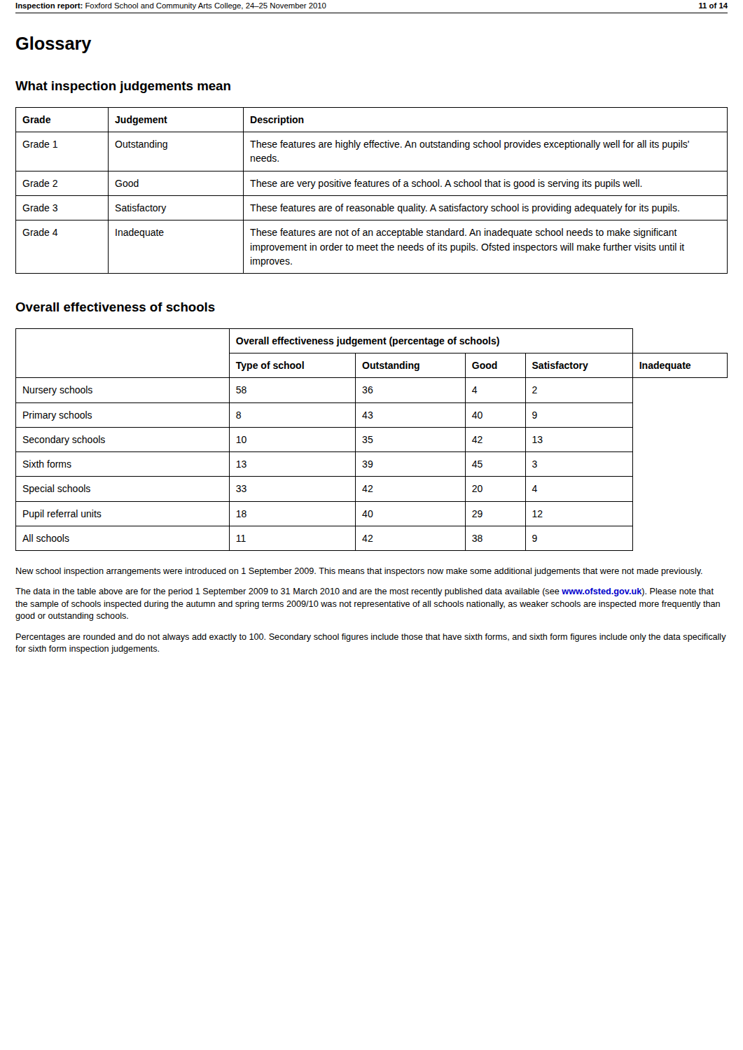Inspection report: Foxford School and Community Arts College, 24–25 November 2010
11 of 14
Glossary
What inspection judgements mean
| Grade | Judgement | Description |
| --- | --- | --- |
| Grade 1 | Outstanding | These features are highly effective. An outstanding school provides exceptionally well for all its pupils' needs. |
| Grade 2 | Good | These are very positive features of a school. A school that is good is serving its pupils well. |
| Grade 3 | Satisfactory | These features are of reasonable quality. A satisfactory school is providing adequately for its pupils. |
| Grade 4 | Inadequate | These features are not of an acceptable standard. An inadequate school needs to make significant improvement in order to meet the needs of its pupils. Ofsted inspectors will make further visits until it improves. |
Overall effectiveness of schools
| | Overall effectiveness judgement (percentage of schools) |
| --- | --- |
| Type of school | Outstanding | Good | Satisfactory | Inadequate |
| Nursery schools | 58 | 36 | 4 | 2 |
| Primary schools | 8 | 43 | 40 | 9 |
| Secondary schools | 10 | 35 | 42 | 13 |
| Sixth forms | 13 | 39 | 45 | 3 |
| Special schools | 33 | 42 | 20 | 4 |
| Pupil referral units | 18 | 40 | 29 | 12 |
| All schools | 11 | 42 | 38 | 9 |
New school inspection arrangements were introduced on 1 September 2009. This means that inspectors now make some additional judgements that were not made previously.
The data in the table above are for the period 1 September 2009 to 31 March 2010 and are the most recently published data available (see www.ofsted.gov.uk). Please note that the sample of schools inspected during the autumn and spring terms 2009/10 was not representative of all schools nationally, as weaker schools are inspected more frequently than good or outstanding schools.
Percentages are rounded and do not always add exactly to 100. Secondary school figures include those that have sixth forms, and sixth form figures include only the data specifically for sixth form inspection judgements.